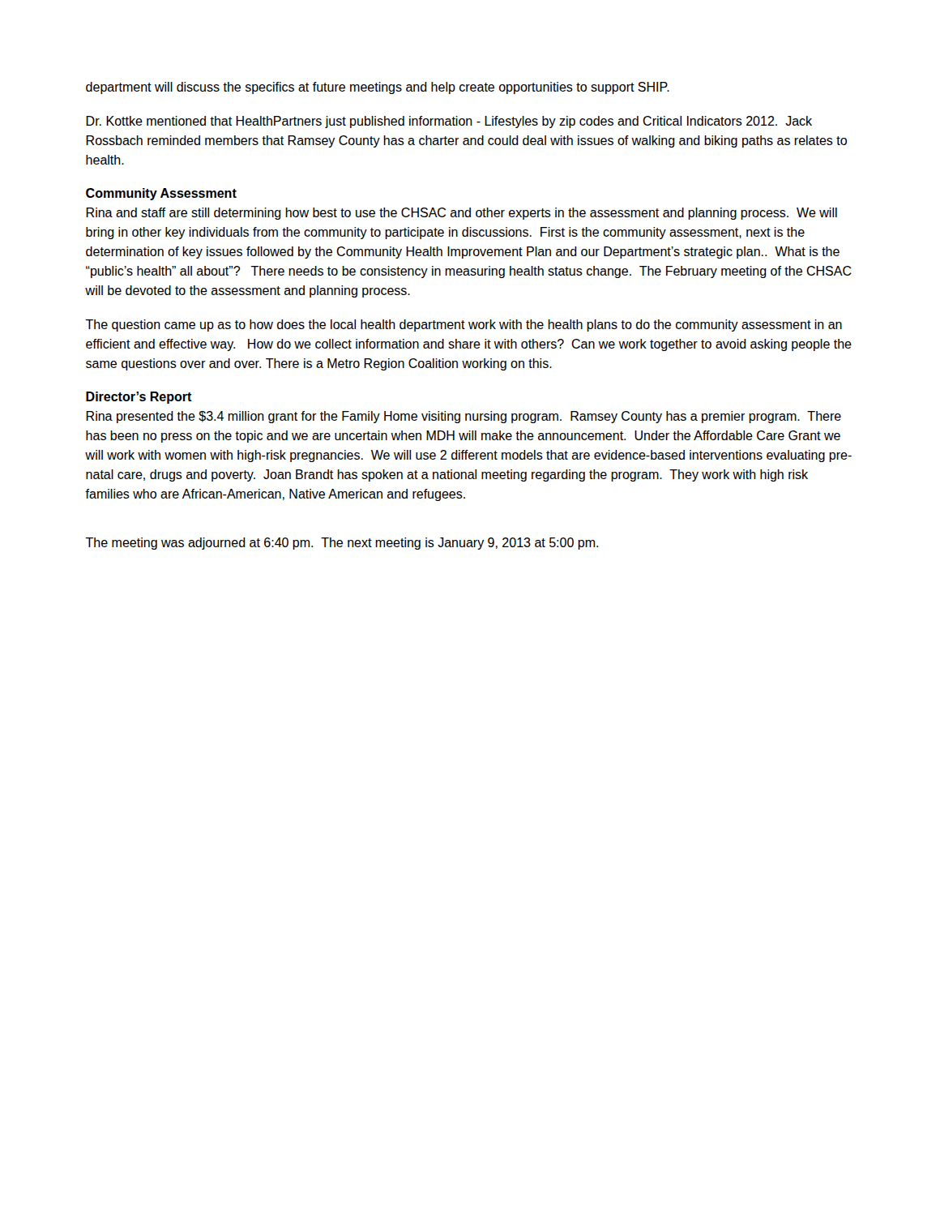department will discuss the specifics at future meetings and help create opportunities to support SHIP.
Dr. Kottke mentioned that HealthPartners just published information - Lifestyles by zip codes and Critical Indicators 2012. Jack Rossbach reminded members that Ramsey County has a charter and could deal with issues of walking and biking paths as relates to health.
Community Assessment
Rina and staff are still determining how best to use the CHSAC and other experts in the assessment and planning process. We will bring in other key individuals from the community to participate in discussions. First is the community assessment, next is the determination of key issues followed by the Community Health Improvement Plan and our Department’s strategic plan.. What is the “public’s health” all about”? There needs to be consistency in measuring health status change. The February meeting of the CHSAC will be devoted to the assessment and planning process.
The question came up as to how does the local health department work with the health plans to do the community assessment in an efficient and effective way. How do we collect information and share it with others? Can we work together to avoid asking people the same questions over and over. There is a Metro Region Coalition working on this.
Director’s Report
Rina presented the $3.4 million grant for the Family Home visiting nursing program. Ramsey County has a premier program. There has been no press on the topic and we are uncertain when MDH will make the announcement. Under the Affordable Care Grant we will work with women with high-risk pregnancies. We will use 2 different models that are evidence-based interventions evaluating pre-natal care, drugs and poverty. Joan Brandt has spoken at a national meeting regarding the program. They work with high risk families who are African-American, Native American and refugees.
The meeting was adjourned at 6:40 pm. The next meeting is January 9, 2013 at 5:00 pm.